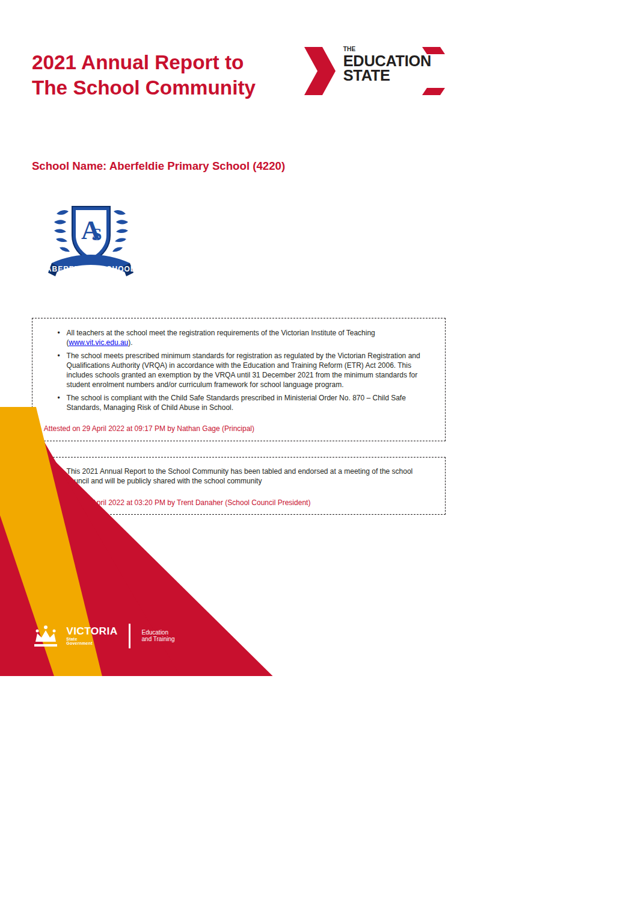THE EDUCATION STATE
2021 Annual Report to
The School Community
School Name: Aberfeldie Primary School (4220)
A S ABERFELDIE SCHOOL
All teachers at the school meet the registration requirements of the Victorian Institute of Teaching (www.vit.vic.edu.au).
The school meets prescribed minimum standards for registration as regulated by the Victorian Registration and Qualifications Authority (VRQA) in accordance with the Education and Training Reform (ETR) Act 2006. This includes schools granted an exemption by the VRQA until 31 December 2021 from the minimum standards for student enrolment numbers and/or curriculum framework for school language program.
The school is compliant with the Child Safe Standards prescribed in Ministerial Order No. 870 – Child Safe Standards, Managing Risk of Child Abuse in School.
Attested on 29 April 2022 at 09:17 PM by Nathan Gage (Principal)
This 2021 Annual Report to the School Community has been tabled and endorsed at a meeting of the school council and will be publicly shared with the school community
Attested on 30 April 2022 at 03:20 PM by Trent Danaher (School Council President)
VICTORIA State
Government Education
and Training